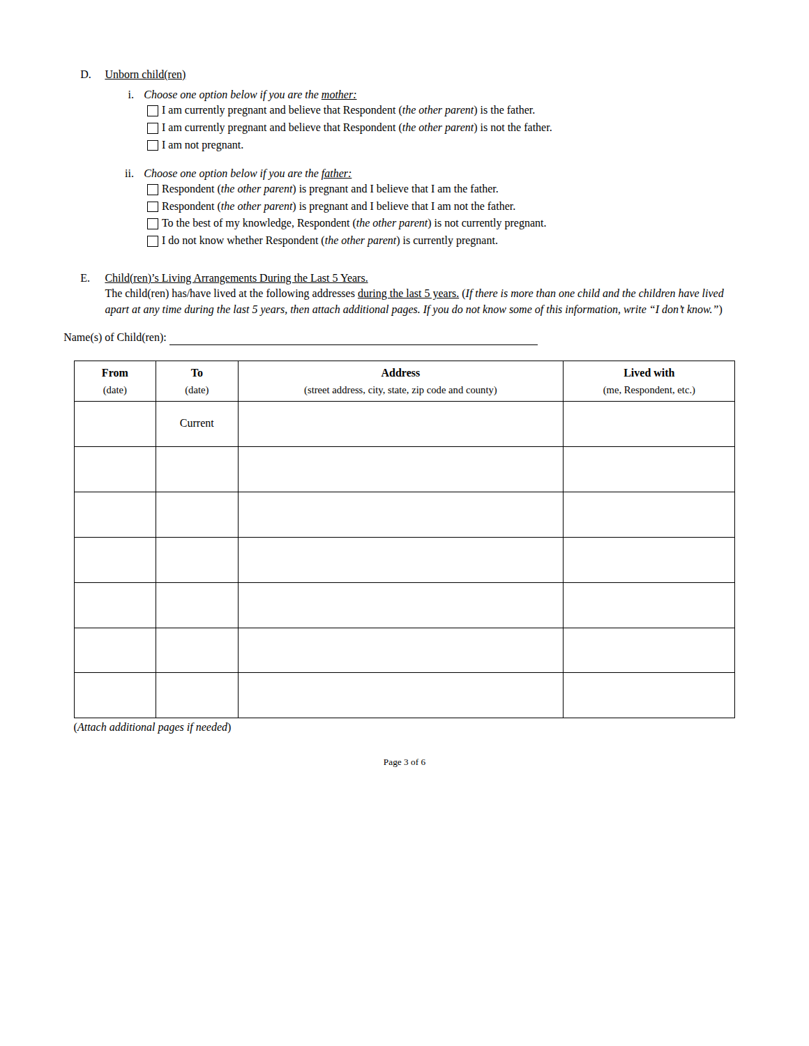D.
Unborn child(ren)
i.
Choose one option below if you are the mother:
I am currently pregnant and believe that Respondent (the other parent) is the father.
I am currently pregnant and believe that Respondent (the other parent) is not the father.
I am not pregnant.
ii.
Choose one option below if you are the father:
Respondent (the other parent) is pregnant and I believe that I am the father.
Respondent (the other parent) is pregnant and I believe that I am not the father.
To the best of my knowledge, Respondent (the other parent) is not currently pregnant.
I do not know whether Respondent (the other parent) is currently pregnant.
E.
Child(ren)’s Living Arrangements During the Last 5 Years.
The child(ren) has/have lived at the following addresses during the last 5 years. (If there is more than one child and the children have lived apart at any time during the last 5 years, then attach additional pages. If you do not know some of this information, write “I don’t know.”)
Name(s) of Child(ren):
| From (date) | To (date) | Address (street address, city, state, zip code and county) | Lived with (me, Respondent, etc.) |
| --- | --- | --- | --- |
| | Current | | |
(Attach additional pages if needed)
Page 3 of 6